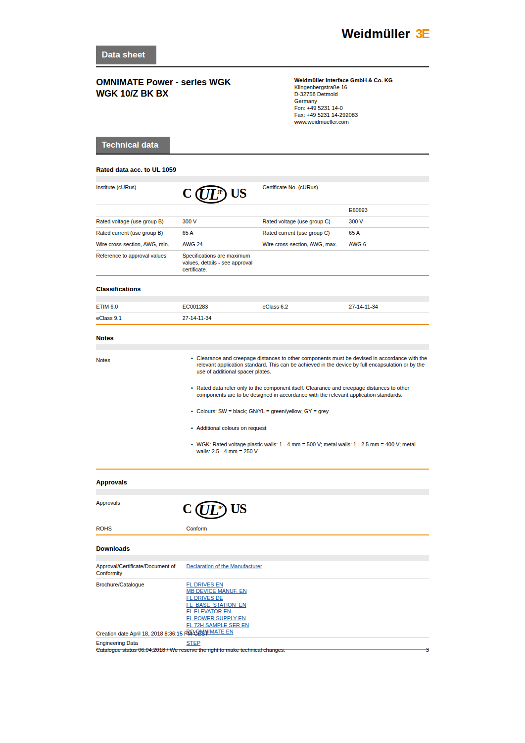Weidmüller 3E
Data sheet
OMNIMATE Power - series WGK
WGK 10/Z BK BX
Weidmüller Interface GmbH & Co. KG
Klingenbergstraße 16
D-32758 Detmold
Germany
Fon: +49 5231 14-0
Fax: +49 5231 14-292083
www.weidmueller.com
Technical data
Rated data acc. to UL 1059
| Institute (cURus) | C UL JP US | Certificate No. (cURus) | |
| | | | E60693 |
| Rated voltage (use group B) | 300 V | Rated voltage (use group C) | 300 V |
| Rated current (use group B) | 65 A | Rated current (use group C) | 65 A |
| Wire cross-section, AWG, min. | AWG 24 | Wire cross-section, AWG, max. | AWG 6 |
| Reference to approval values | Specifications are maximum values, details - see approval certificate. | | |
Classifications
| ETIM 6.0 | EC001283 | eClass 6.2 | 27-14-11-34 |
| eClass 9.1 | 27-14-11-34 | | |
Notes
Notes
Clearance and creepage distances to other components must be devised in accordance with the relevant application standard. This can be achieved in the device by full encapsulation or by the use of additional spacer plates.
Rated data refer only to the component itself. Clearance and creepage distances to other components are to be designed in accordance with the relevant application standards.
Colours: SW = black; GN/YL = green/yellow; GY = grey
Additional colours on request
WGK: Rated voltage plastic walls: 1 - 4 mm = 500 V; metal walls: 1 - 2.5 mm = 400 V; metal walls: 2.5 - 4 mm = 250 V
Approvals
Approvals
C ULJP US
| ROHS | Conform |
Downloads
| Approval/Certificate/Document of Conformity | Declaration of the Manufacturer |
| Brochure/Catalogue | FL DRIVES EN MB DEVICE MANUF. EN FL DRIVES DE FL_BASE_STATION_EN FL ELEVATOR EN FL POWER SUPPLY EN FL 72H SAMPLE SER EN PO OMNIMATE EN |
| Engineering Data | STEP |
Creation date April 18, 2018 8:36:15 PM CEST
Catalogue status 06.04.2018 / We reserve the right to make technical changes. 3